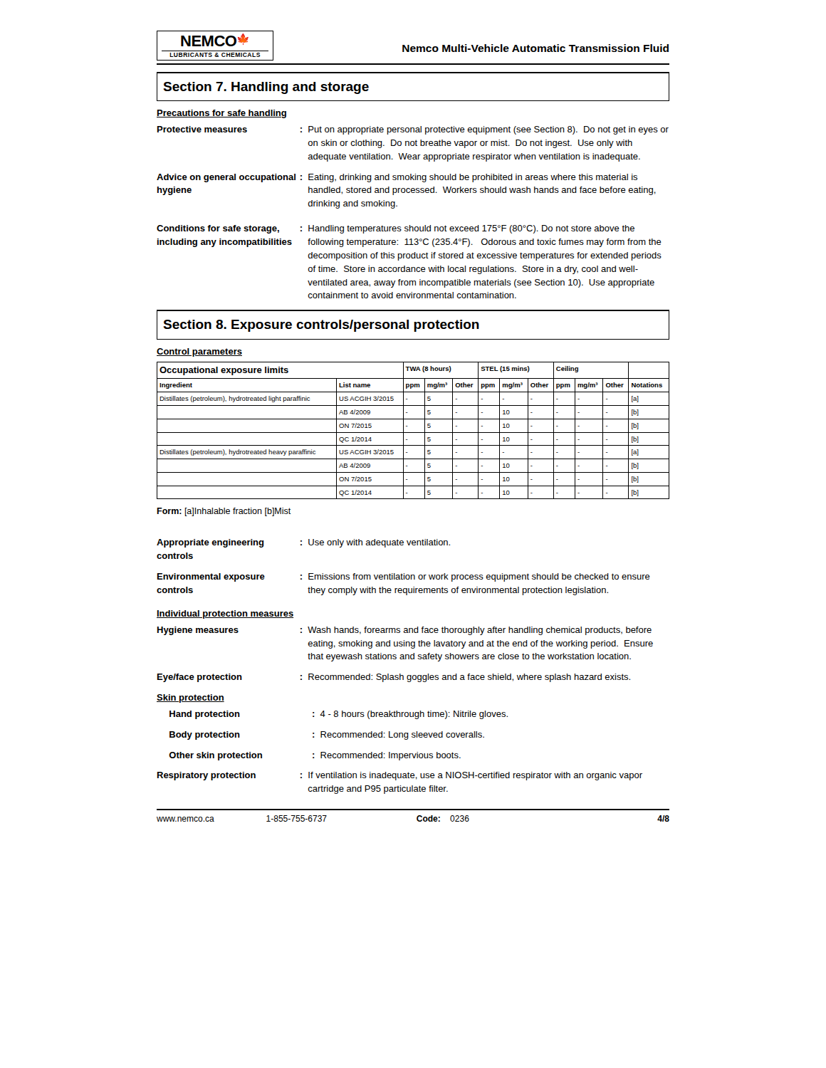NEMCO🍁
LUBRICANTS & CHEMICALS
Nemco Multi-Vehicle Automatic Transmission Fluid
Section 7. Handling and storage
Precautions for safe handling
Protective measures
:
Put on appropriate personal protective equipment (see Section 8). Do not get in eyes or on skin or clothing. Do not breathe vapor or mist. Do not ingest. Use only with adequate ventilation. Wear appropriate respirator when ventilation is inadequate.
Advice on general occupational hygiene
:
Eating, drinking and smoking should be prohibited in areas where this material is handled, stored and processed. Workers should wash hands and face before eating, drinking and smoking.
Conditions for safe storage, including any incompatibilities
:
Handling temperatures should not exceed 175°F (80°C). Do not store above the following temperature: 113°C (235.4°F). Odorous and toxic fumes may form from the decomposition of this product if stored at excessive temperatures for extended periods of time. Store in accordance with local regulations. Store in a dry, cool and well-ventilated area, away from incompatible materials (see Section 10). Use appropriate containment to avoid environmental contamination.
Section 8. Exposure controls/personal protection
Control parameters
| Occupational exposure limits | TWA (8 hours) | STEL (15 mins) | Ceiling | |
| --- | --- | --- | --- | --- |
| Ingredient | List name | ppm | mg/m³ | Other | ppm | mg/m³ | Other | ppm | mg/m³ | Other | Notations |
| Distillates (petroleum), hydrotreated light paraffinic | US ACGIH 3/2015 | - | 5 | - | - | - | - | - | - | - | [a] |
| | AB 4/2009 | - | 5 | - | - | 10 | - | - | - | - | [b] |
| | ON 7/2015 | - | 5 | - | - | 10 | - | - | - | - | [b] |
| | QC 1/2014 | - | 5 | - | - | 10 | - | - | - | - | [b] |
| Distillates (petroleum), hydrotreated heavy paraffinic | US ACGIH 3/2015 | - | 5 | - | - | - | - | - | - | - | [a] |
| | AB 4/2009 | - | 5 | - | - | 10 | - | - | - | - | [b] |
| | ON 7/2015 | - | 5 | - | - | 10 | - | - | - | - | [b] |
| | QC 1/2014 | - | 5 | - | - | 10 | - | - | - | - | [b] |
Form: [a]Inhalable fraction [b]Mist
Appropriate engineering controls
:
Use only with adequate ventilation.
Environmental exposure controls
:
Emissions from ventilation or work process equipment should be checked to ensure they comply with the requirements of environmental protection legislation.
Individual protection measures
Hygiene measures
:
Wash hands, forearms and face thoroughly after handling chemical products, before eating, smoking and using the lavatory and at the end of the working period. Ensure that eyewash stations and safety showers are close to the workstation location.
Eye/face protection
:
Recommended: Splash goggles and a face shield, where splash hazard exists.
Skin protection
Hand protection
:
4 - 8 hours (breakthrough time): Nitrile gloves.
Body protection
:
Recommended: Long sleeved coveralls.
Other skin protection
:
Recommended: Impervious boots.
Respiratory protection
:
If ventilation is inadequate, use a NIOSH-certified respirator with an organic vapor cartridge and P95 particulate filter.
www.nemco.ca
1-855-755-6737
Code: 0236
4/8